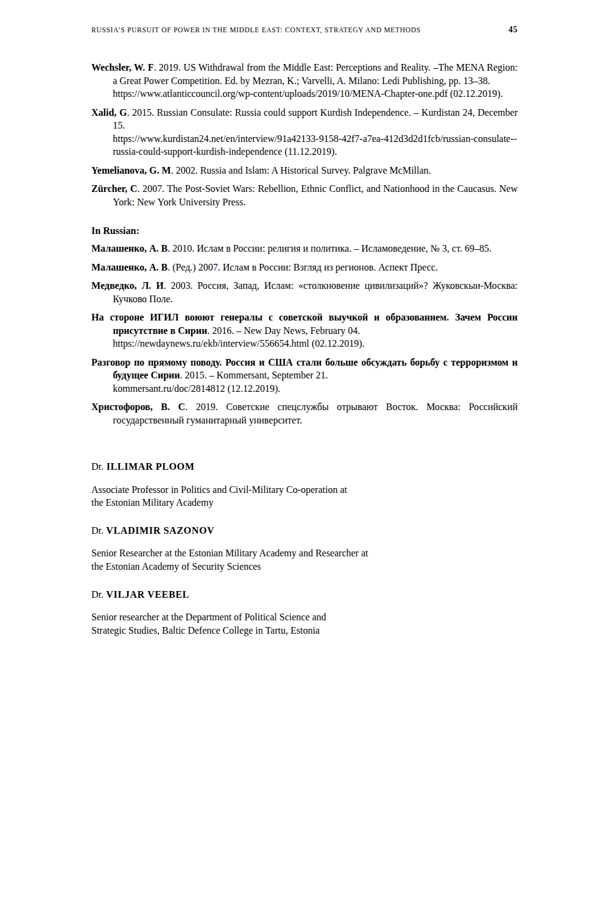Russia’s pursuit of power in the Middle East: context, strategy and methods 45
Wechsler, W. F. 2019. US Withdrawal from the Middle East: Perceptions and Reality. –The MENA Region: a Great Power Competition. Ed. by Mezran, K.; Varvelli, A. Milano: Ledi Publishing, pp. 13–38. https://www.atlanticcouncil.org/wp-content/uploads/2019/10/MENA-Chapter-one.pdf (02.12.2019).
Xalid, G. 2015. Russian Consulate: Russia could support Kurdish Independence. – Kurdistan 24, December 15. https://www.kurdistan24.net/en/interview/91a42133-9158-42f7-a7ea-412d3d2d1fcb/russian-consulate--russia-could-support-kurdish-independence (11.12.2019).
Yemelianova, G. M. 2002. Russia and Islam: A Historical Survey. Palgrave McMillan.
Zürcher, C. 2007. The Post-Soviet Wars: Rebellion, Ethnic Conflict, and Nationhood in the Caucasus. New York: New York University Press.
In Russian:
Малашенко, А. В. 2010. Ислам в России: религия и политика. – Исламоведение, № 3, ст. 69–85.
Малашенко, А. В. (Ред.) 2007. Ислам в России: Взгляд из регионов. Аспект Пресс.
Медведко, Л. И. 2003. Россия, Запад, Ислам: «столкновение цивилизаций»? Жуковскыи-Москва: Кучково Поле.
На стороне ИГИЛ воюют генералы с советской выучкой и образованием. Зачем России присутствие в Сирии. 2016. – New Day News, February 04. https://newdaynews.ru/ekb/interview/556654.html (02.12.2019).
Разговор по прямому поводу. Россия и США стали больше обсуждать борьбу с терроризмом и будущее Сирии. 2015. – Kommersant, September 21. kommersant.ru/doc/2814812 (12.12.2019).
Христофоров, В. С. 2019. Советские спецслужбы отрывают Восток. Москва: Российский государственный гуманитарный университет.
Dr. ILLIMAR PLOOM
Associate Professor in Politics and Civil-Military Co-operation at
the Estonian Military Academy
Dr. VLADIMIR SAZONOV
Senior Researcher at the Estonian Military Academy and Researcher at
the Estonian Academy of Security Sciences
Dr. VILJAR VEEBEL
Senior researcher at the Department of Political Science and
Strategic Studies, Baltic Defence College in Tartu, Estonia